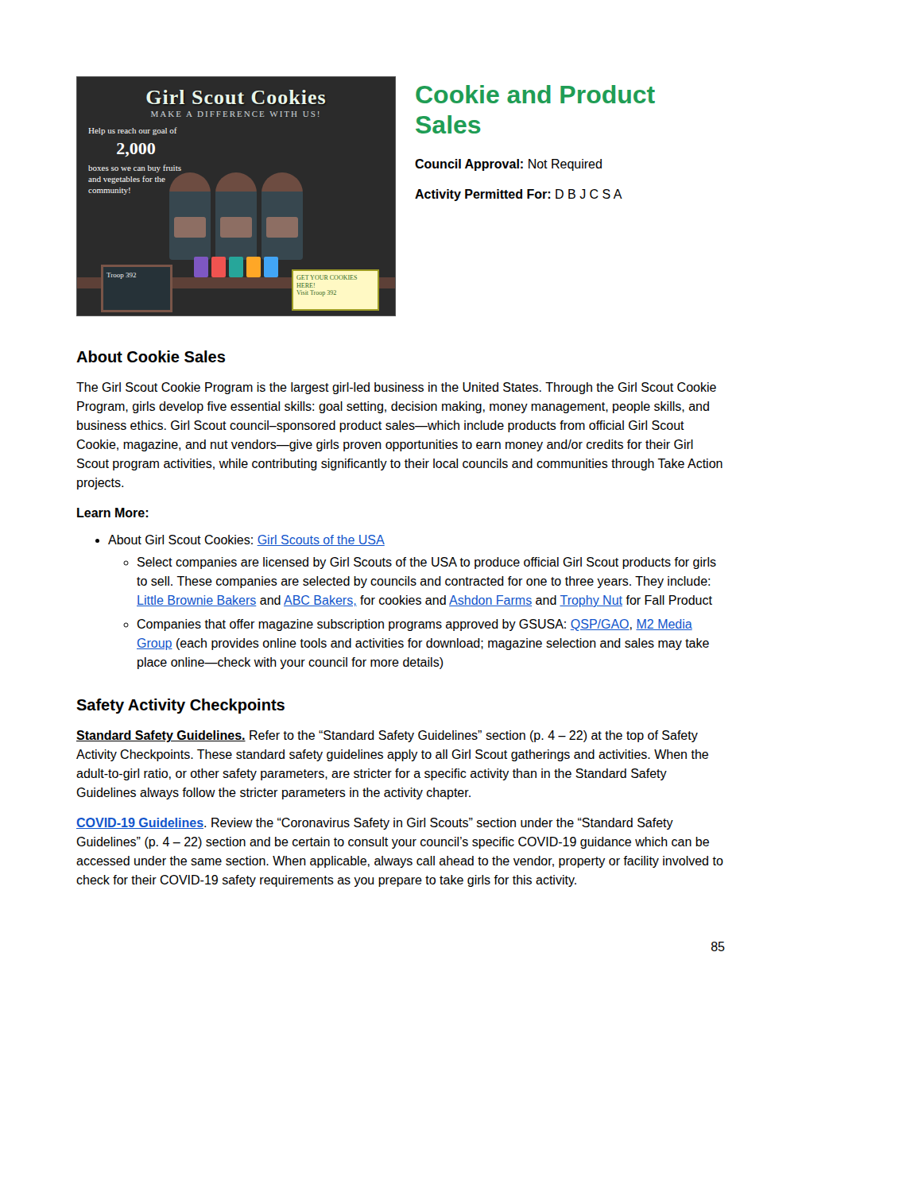Girl Scout Cookies
MAKE A DIFFERENCE WITH US!
Help us reach our goal of 2,000 boxes so we can buy fruits and vegetables for the community!
Troop 392
GET YOUR COOKIES HERE!
Visit Troop 392
Cookie and Product Sales
Council Approval: Not Required
Activity Permitted For: D B J C S A
About Cookie Sales
The Girl Scout Cookie Program is the largest girl-led business in the United States. Through the Girl Scout Cookie Program, girls develop five essential skills: goal setting, decision making, money management, people skills, and business ethics. Girl Scout council–sponsored product sales—which include products from official Girl Scout Cookie, magazine, and nut vendors—give girls proven opportunities to earn money and/or credits for their Girl Scout program activities, while contributing significantly to their local councils and communities through Take Action projects.
Learn More:
About Girl Scout Cookies: Girl Scouts of the USA
Select companies are licensed by Girl Scouts of the USA to produce official Girl Scout products for girls to sell. These companies are selected by councils and contracted for one to three years. They include: Little Brownie Bakers and ABC Bakers, for cookies and Ashdon Farms and Trophy Nut for Fall Product
Companies that offer magazine subscription programs approved by GSUSA: QSP/GAO, M2 Media Group (each provides online tools and activities for download; magazine selection and sales may take place online—check with your council for more details)
Safety Activity Checkpoints
Standard Safety Guidelines. Refer to the “Standard Safety Guidelines” section (p. 4 – 22) at the top of Safety Activity Checkpoints. These standard safety guidelines apply to all Girl Scout gatherings and activities. When the adult-to-girl ratio, or other safety parameters, are stricter for a specific activity than in the Standard Safety Guidelines always follow the stricter parameters in the activity chapter.
COVID-19 Guidelines. Review the “Coronavirus Safety in Girl Scouts” section under the “Standard Safety Guidelines” (p. 4 – 22) section and be certain to consult your council’s specific COVID-19 guidance which can be accessed under the same section. When applicable, always call ahead to the vendor, property or facility involved to check for their COVID-19 safety requirements as you prepare to take girls for this activity.
85